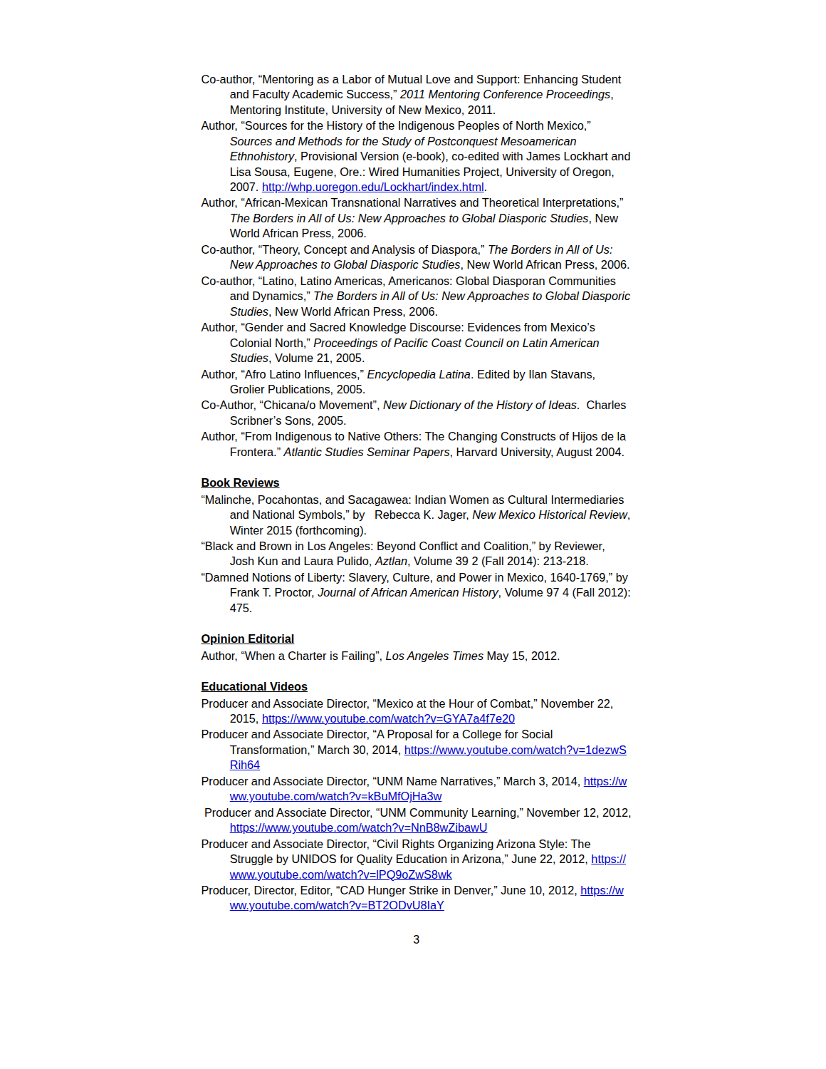Co-author, “Mentoring as a Labor of Mutual Love and Support: Enhancing Student and Faculty Academic Success,” 2011 Mentoring Conference Proceedings, Mentoring Institute, University of New Mexico, 2011.
Author, “Sources for the History of the Indigenous Peoples of North Mexico,” Sources and Methods for the Study of Postconquest Mesoamerican Ethnohistory, Provisional Version (e-book), co-edited with James Lockhart and Lisa Sousa, Eugene, Ore.: Wired Humanities Project, University of Oregon, 2007. http://whp.uoregon.edu/Lockhart/index.html.
Author, “African-Mexican Transnational Narratives and Theoretical Interpretations,” The Borders in All of Us: New Approaches to Global Diasporic Studies, New World African Press, 2006.
Co-author, “Theory, Concept and Analysis of Diaspora,” The Borders in All of Us: New Approaches to Global Diasporic Studies, New World African Press, 2006.
Co-author, “Latino, Latino Americas, Americanos: Global Diasporan Communities and Dynamics,” The Borders in All of Us: New Approaches to Global Diasporic Studies, New World African Press, 2006.
Author, “Gender and Sacred Knowledge Discourse: Evidences from Mexico’s Colonial North,” Proceedings of Pacific Coast Council on Latin American Studies, Volume 21, 2005.
Author, “Afro Latino Influences,” Encyclopedia Latina. Edited by Ilan Stavans, Grolier Publications, 2005.
Co-Author, “Chicana/o Movement”, New Dictionary of the History of Ideas. Charles Scribner’s Sons, 2005.
Author, “From Indigenous to Native Others: The Changing Constructs of Hijos de la Frontera.” Atlantic Studies Seminar Papers, Harvard University, August 2004.
Book Reviews
“Malinche, Pocahontas, and Sacagawea: Indian Women as Cultural Intermediaries and National Symbols,” by Rebecca K. Jager, New Mexico Historical Review, Winter 2015 (forthcoming).
“Black and Brown in Los Angeles: Beyond Conflict and Coalition,” by Reviewer, Josh Kun and Laura Pulido, Aztlan, Volume 39 2 (Fall 2014): 213-218.
“Damned Notions of Liberty: Slavery, Culture, and Power in Mexico, 1640-1769,” by Frank T. Proctor, Journal of African American History, Volume 97 4 (Fall 2012): 475.
Opinion Editorial
Author, “When a Charter is Failing”, Los Angeles Times May 15, 2012.
Educational Videos
Producer and Associate Director, “Mexico at the Hour of Combat,” November 22, 2015, https://www.youtube.com/watch?v=GYA7a4f7e20
Producer and Associate Director, “A Proposal for a College for Social Transformation,” March 30, 2014, https://www.youtube.com/watch?v=1dezwSRih64
Producer and Associate Director, “UNM Name Narratives,” March 3, 2014, https://www.youtube.com/watch?v=kBuMfOjHa3w
Producer and Associate Director, “UNM Community Learning,” November 12, 2012, https://www.youtube.com/watch?v=NnB8wZibawU
Producer and Associate Director, “Civil Rights Organizing Arizona Style: The Struggle by UNIDOS for Quality Education in Arizona,” June 22, 2012, https://www.youtube.com/watch?v=lPQ9oZwS8wk
Producer, Director, Editor, “CAD Hunger Strike in Denver,” June 10, 2012, https://www.youtube.com/watch?v=BT2ODvU8IaY
3